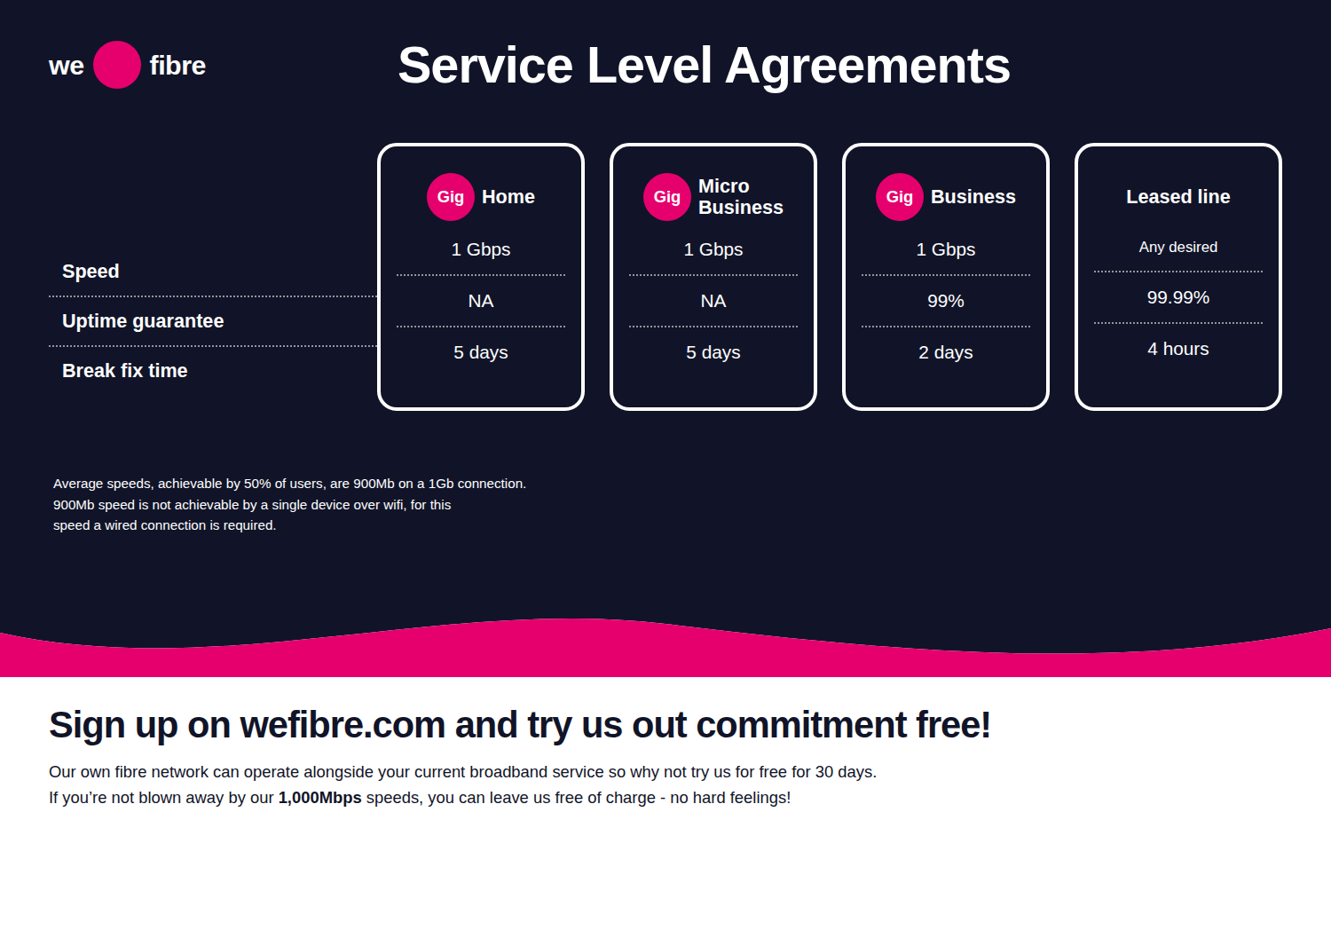we fibre
Service Level Agreements
Speed
Uptime guarantee
Break fix time
Gig Home
1 Gbps
NA
5 days
Gig Micro
Business
1 Gbps
NA
5 days
Gig Business
1 Gbps
99%
2 days
Leased line
Any desired
99.99%
4 hours
Average speeds, achievable by 50% of users, are 900Mb on a 1Gb connection.
900Mb speed is not achievable by a single device over wifi, for this
speed a wired connection is required.
Sign up on wefibre.com and try us out commitment free!
Our own fibre network can operate alongside your current broadband service so why not try us for free for 30 days.
If you’re not blown away by our 1,000Mbps speeds, you can leave us free of charge - no hard feelings!